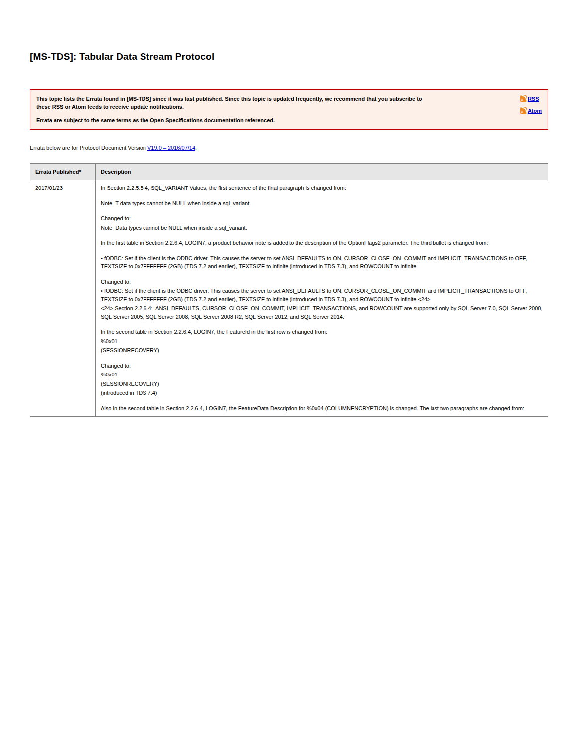[MS-TDS]: Tabular Data Stream Protocol
This topic lists the Errata found in [MS-TDS] since it was last published. Since this topic is updated frequently, we recommend that you subscribe to these RSS or Atom feeds to receive update notifications.
Errata are subject to the same terms as the Open Specifications documentation referenced.
RSS Atom
Errata below are for Protocol Document Version V19.0 – 2016/07/14.
| Errata Published* | Description |
| --- | --- |
| 2017/01/23 | In Section 2.2.5.5.4, SQL_VARIANT Values, the first sentence of the final paragraph is changed from: Note T data types cannot be NULL when inside a sql_variant. Changed to: Note Data types cannot be NULL when inside a sql_variant. In the first table in Section 2.2.6.4, LOGIN7, a product behavior note is added to the description of the OptionFlags2 parameter. The third bullet is changed from: • fODBC: Set if the client is the ODBC driver. This causes the server to set ANSI_DEFAULTS to ON, CURSOR_CLOSE_ON_COMMIT and IMPLICIT_TRANSACTIONS to OFF, TEXTSIZE to 0x7FFFFFFF (2GB) (TDS 7.2 and earlier), TEXTSIZE to infinite (introduced in TDS 7.3), and ROWCOUNT to infinite. Changed to: • fODBC: Set if the client is the ODBC driver. This causes the server to set ANSI_DEFAULTS to ON, CURSOR_CLOSE_ON_COMMIT and IMPLICIT_TRANSACTIONS to OFF, TEXTSIZE to 0x7FFFFFFF (2GB) (TDS 7.2 and earlier), TEXTSIZE to infinite (introduced in TDS 7.3), and ROWCOUNT to infinite.<24> <24> Section 2.2.6.4: ANSI_DEFAULTS, CURSOR_CLOSE_ON_COMMIT, IMPLICIT_TRANSACTIONS, and ROWCOUNT are supported only by SQL Server 7.0, SQL Server 2000, SQL Server 2005, SQL Server 2008, SQL Server 2008 R2, SQL Server 2012, and SQL Server 2014. In the second table in Section 2.2.6.4, LOGIN7, the FeatureId in the first row is changed from: %0x01 (SESSIONRECOVERY) Changed to: %0x01 (SESSIONRECOVERY) (introduced in TDS 7.4) Also in the second table in Section 2.2.6.4, LOGIN7, the FeatureData Description for %0x04 (COLUMNENCRYPTION) is changed. The last two paragraphs are changed from: |